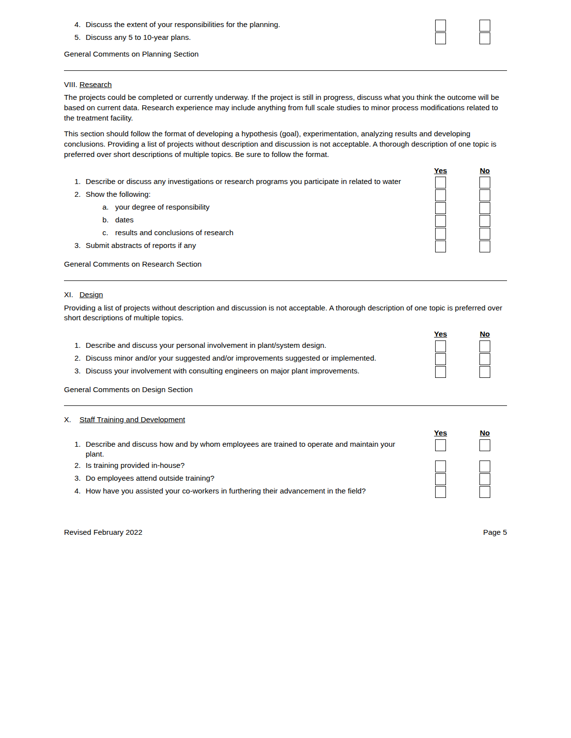4. Discuss the extent of your responsibilities for the planning.
5. Discuss any 5 to 10-year plans.
General Comments on Planning Section
VIII. Research
The projects could be completed or currently underway. If the project is still in progress, discuss what you think the outcome will be based on current data. Research experience may include anything from full scale studies to minor process modifications related to the treatment facility.
This section should follow the format of developing a hypothesis (goal), experimentation, analyzing results and developing conclusions. Providing a list of projects without description and discussion is not acceptable. A thorough description of one topic is preferred over short descriptions of multiple topics. Be sure to follow the format.
Yes No
1. Describe or discuss any investigations or research programs you participate in related to water
2. Show the following:
a. your degree of responsibility
b. dates
c. results and conclusions of research
3. Submit abstracts of reports if any
General Comments on Research Section
XI. Design
Providing a list of projects without description and discussion is not acceptable. A thorough description of one topic is preferred over short descriptions of multiple topics.
Yes No
1. Describe and discuss your personal involvement in plant/system design.
2. Discuss minor and/or your suggested and/or improvements suggested or implemented.
3. Discuss your involvement with consulting engineers on major plant improvements.
General Comments on Design Section
X. Staff Training and Development
Yes No
1. Describe and discuss how and by whom employees are trained to operate and maintain your plant.
2. Is training provided in-house?
3. Do employees attend outside training?
4. How have you assisted your co-workers in furthering their advancement in the field?
Revised February 2022 Page 5